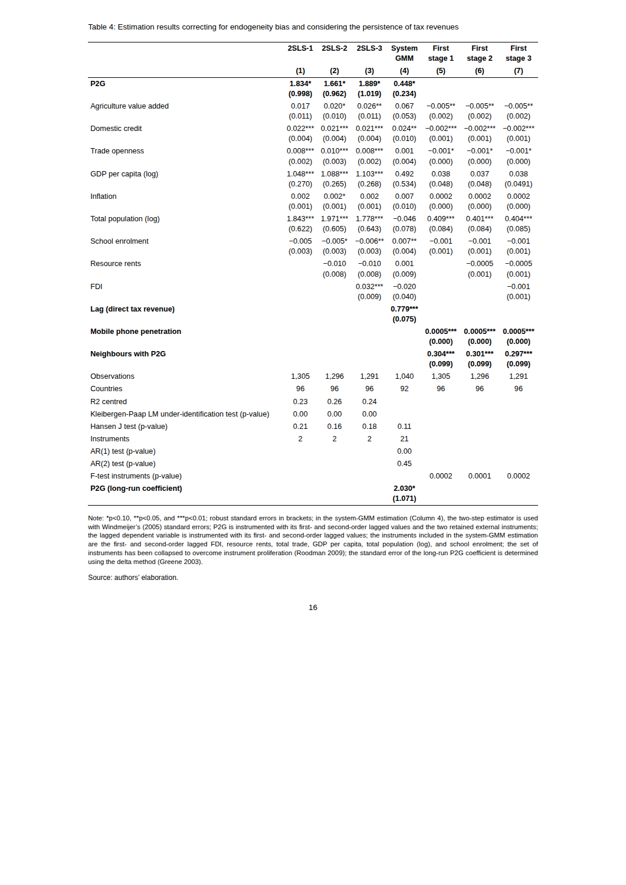Table 4: Estimation results correcting for endogeneity bias and considering the persistence of tax revenues
| | 2SLS-1 | 2SLS-2 | 2SLS-3 | System GMM | First stage 1 | First stage 2 | First stage 3 |
| --- | --- | --- | --- | --- | --- | --- | --- |
| | (1) | (2) | (3) | (4) | (5) | (6) | (7) |
| P2G | 1.834* (0.998) | 1.661* (0.962) | 1.889* (1.019) | 0.448* (0.234) | | | |
| Agriculture value added | 0.017 (0.011) | 0.020* (0.010) | 0.026** (0.011) | 0.067 (0.053) | −0.005** (0.002) | −0.005** (0.002) | −0.005** (0.002) |
| Domestic credit | 0.022*** (0.004) | 0.021*** (0.004) | 0.021*** (0.004) | 0.024** (0.010) | −0.002*** (0.001) | −0.002*** (0.001) | −0.002*** (0.001) |
| Trade openness | 0.008*** (0.002) | 0.010*** (0.003) | 0.008*** (0.002) | 0.001 (0.004) | −0.001* (0.000) | −0.001* (0.000) | −0.001* (0.000) |
| GDP per capita (log) | 1.048*** (0.270) | 1.088*** (0.265) | 1.103*** (0.268) | 0.492 (0.534) | 0.038 (0.048) | 0.037 (0.048) | 0.038 (0.0491) |
| Inflation | 0.002 (0.001) | 0.002* (0.001) | 0.002 (0.001) | 0.007 (0.010) | 0.0002 (0.000) | 0.0002 (0.000) | 0.0002 (0.000) |
| Total population (log) | 1.843*** (0.622) | 1.971*** (0.605) | 1.778*** (0.643) | −0.046 (0.078) | 0.409*** (0.084) | 0.401*** (0.084) | 0.404*** (0.085) |
| School enrolment | −0.005 (0.003) | −0.005* (0.003) | −0.006** (0.003) | 0.007** (0.004) | −0.001 (0.001) | −0.001 (0.001) | −0.001 (0.001) |
| Resource rents | | −0.010 (0.008) | −0.010 (0.008) | 0.001 (0.009) | | −0.0005 (0.001) | −0.0005 (0.001) |
| FDI | | | 0.032*** (0.009) | −0.020 (0.040) | | | −0.001 (0.001) |
| Lag (direct tax revenue) | | | | 0.779*** (0.075) | | | |
| Mobile phone penetration | | | | | 0.0005*** (0.000) | 0.0005*** (0.000) | 0.0005*** (0.000) |
| Neighbours with P2G | | | | | 0.304*** (0.099) | 0.301*** (0.099) | 0.297*** (0.099) |
| Observations | 1,305 | 1,296 | 1,291 | 1,040 | 1,305 | 1,296 | 1,291 |
| Countries | 96 | 96 | 96 | 92 | 96 | 96 | 96 |
| R2 centred | 0.23 | 0.26 | 0.24 | | | | |
| Kleibergen-Paap LM under-identification test (p-value) | 0.00 | 0.00 | 0.00 | | | | |
| Hansen J test (p-value) | 0.21 | 0.16 | 0.18 | 0.11 | | | |
| Instruments | 2 | 2 | 2 | 21 | | | |
| AR(1) test (p-value) | | | | 0.00 | | | |
| AR(2) test (p-value) | | | | 0.45 | | | |
| F-test instruments (p-value) | | | | | 0.0002 | 0.0001 | 0.0002 |
| P2G (long-run coefficient) | | | | 2.030* (1.071) | | | |
Note: *p<0.10, **p<0.05, and ***p<0.01; robust standard errors in brackets; in the system-GMM estimation (Column 4), the two-step estimator is used with Windmeijer’s (2005) standard errors; P2G is instrumented with its first- and second-order lagged values and the two retained external instruments; the lagged dependent variable is instrumented with its first- and second-order lagged values; the instruments included in the system-GMM estimation are the first- and second-order lagged FDI, resource rents, total trade, GDP per capita, total population (log), and school enrolment; the set of instruments has been collapsed to overcome instrument proliferation (Roodman 2009); the standard error of the long-run P2G coefficient is determined using the delta method (Greene 2003).
Source: authors’ elaboration.
16